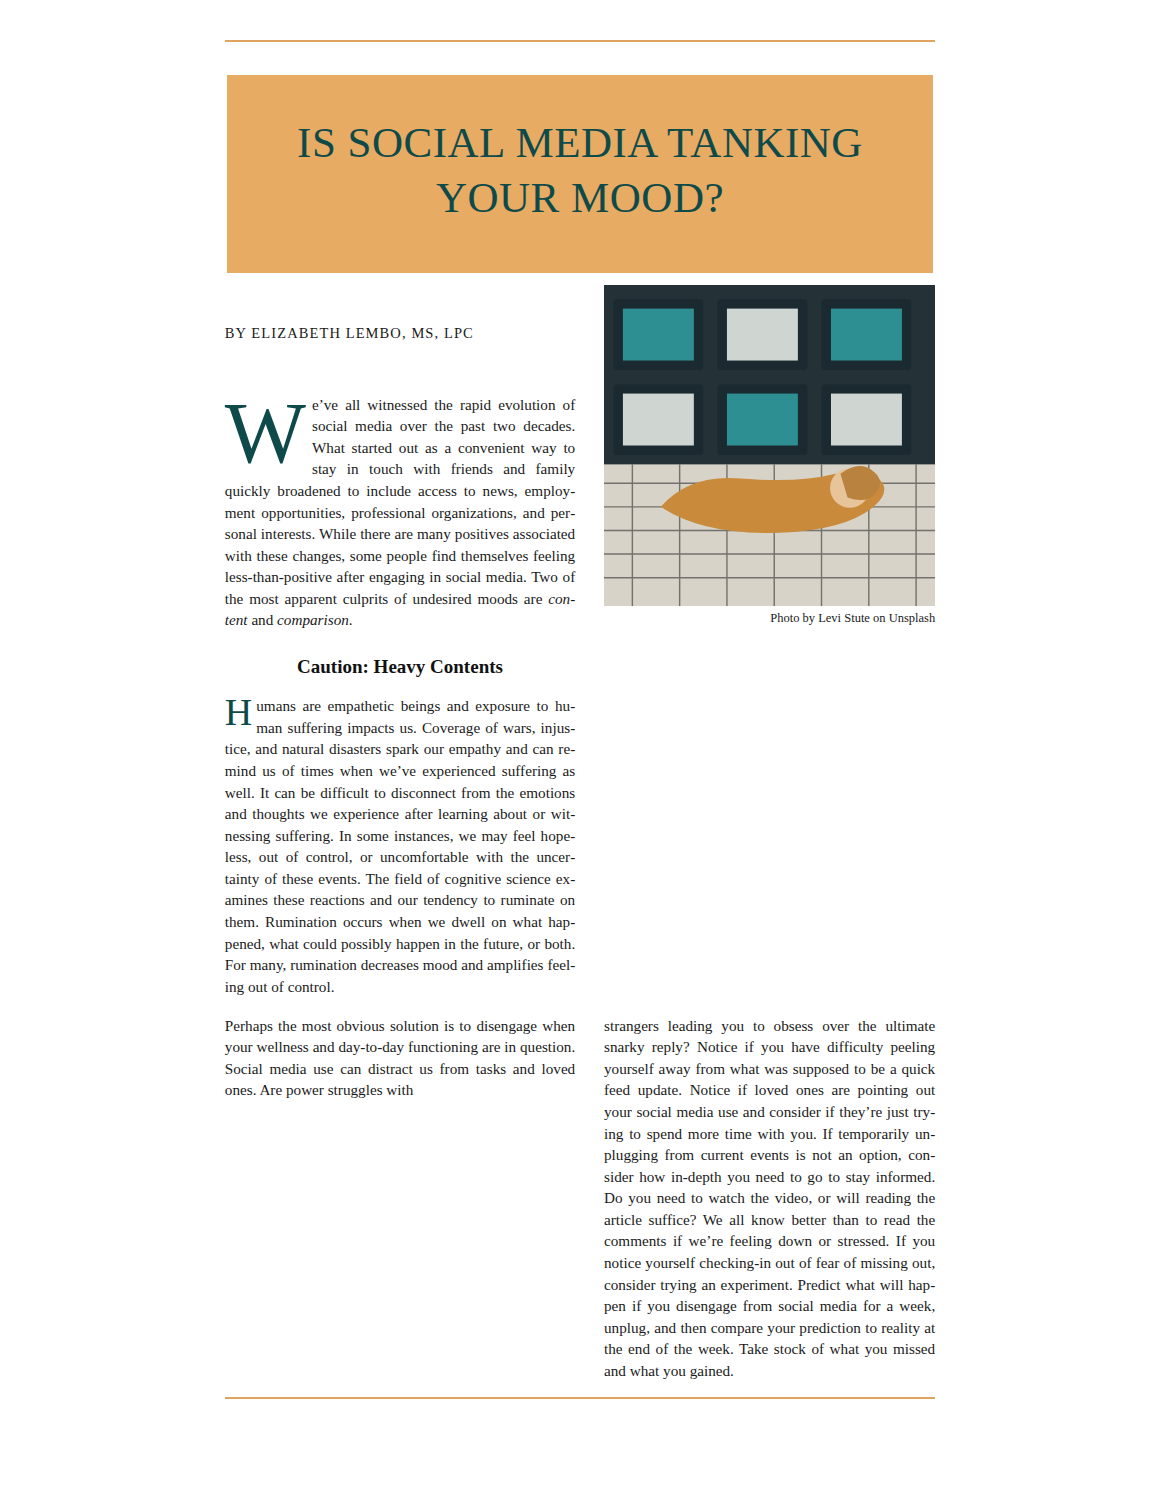Is Social Media Tanking
Your Mood?
By Elizabeth Lembo, MS, LPC
We’ve all witnessed the rapid evolution of social media over the past two decades. What started out as a convenient way to stay in touch with friends and family quickly broadened to include access to news, employment opportunities, professional organizations, and personal interests. While there are many positives associated with these changes, some people find themselves feeling less-than-positive after engaging in social media. Two of the most apparent culprits of undesired moods are content and comparison.
Caution: Heavy Contents
Humans are empathetic beings and exposure to human suffering impacts us. Coverage of wars, injustice, and natural disasters spark our empathy and can remind us of times when we’ve experienced suffering as well. It can be difficult to disconnect from the emotions and thoughts we experience after learning about or witnessing suffering. In some instances, we may feel hopeless, out of control, or uncomfortable with the uncertainty of these events. The field of cognitive science examines these reactions and our tendency to ruminate on them. Rumination occurs when we dwell on what happened, what could possibly happen in the future, or both. For many, rumination decreases mood and amplifies feeling out of control.
Photo by Levi Stute on Unsplash
Perhaps the most obvious solution is to disengage when your wellness and day-to-day functioning are in question. Social media use can distract us from tasks and loved ones. Are power struggles with
strangers leading you to obsess over the ultimate snarky reply? Notice if you have difficulty peeling yourself away from what was supposed to be a quick feed update. Notice if loved ones are pointing out your social media use and consider if they’re just trying to spend more time with you. If temporarily un-plugging from current events is not an option, consider how in-depth you need to go to stay informed. Do you need to watch the video, or will reading the article suffice? We all know better than to read the comments if we’re feeling down or stressed. If you notice yourself checking-in out of fear of missing out, consider trying an experiment. Predict what will happen if you disengage from social media for a week, unplug, and then compare your prediction to reality at the end of the week. Take stock of what you missed and what you gained.